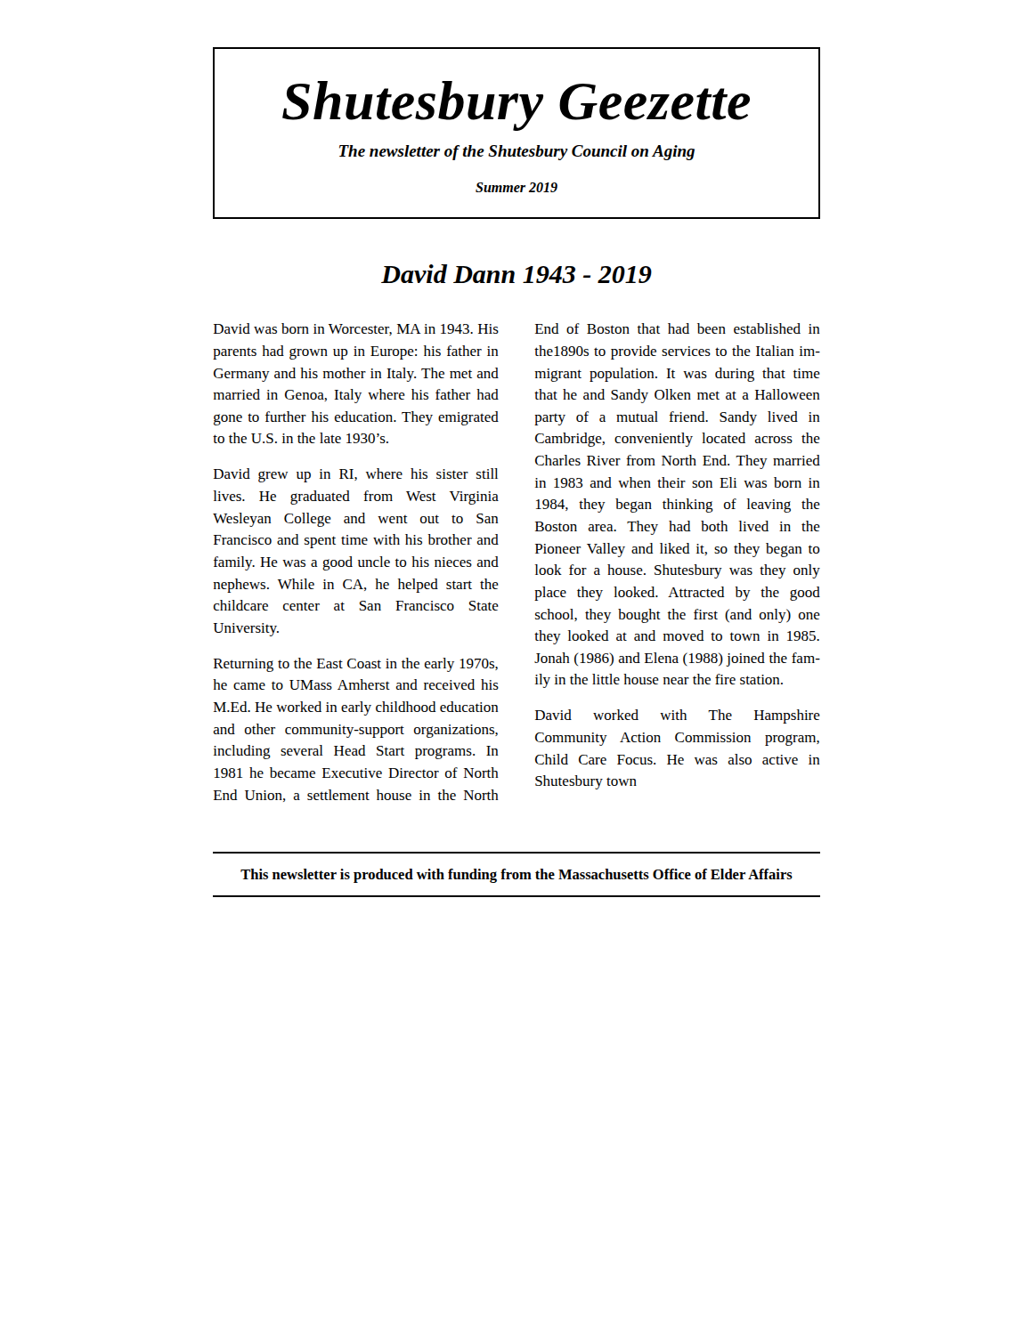Shutesbury Geezette
The newsletter of the Shutesbury Council on Aging
Summer 2019
David Dann 1943 - 2019
David was born in Worcester, MA in 1943. His parents had grown up in Europe: his father in Germany and his mother in Italy. The met and married in Genoa, Italy where his father had gone to further his education. They emigrated to the U.S. in the late 1930’s.
David grew up in RI, where his sister still lives. He graduated from West Virginia Wesleyan College and went out to San Francisco and spent time with his brother and family. He was a good uncle to his nieces and nephews. While in CA, he helped start the childcare center at San Francisco State University.
Returning to the East Coast in the early 1970s, he came to UMass Amherst and received his M.Ed. He worked in early childhood education and other community-support organizations, including several Head Start programs. In 1981 he became Executive Director of North End Union, a settlement house in the North End of Boston that had been established in the1890s to provide services to the Italian immigrant population. It was during that time that he and Sandy Olken met at a Halloween party of a mutual friend. Sandy lived in Cambridge, conveniently located across the Charles River from North End. They married in 1983 and when their son Eli was born in 1984, they began thinking of leaving the Boston area. They had both lived in the Pioneer Valley and liked it, so they began to look for a house. Shutesbury was they only place they looked. Attracted by the good school, they bought the first (and only) one they looked at and moved to town in 1985. Jonah (1986) and Elena (1988) joined the family in the little house near the fire station.
David worked with The Hampshire Community Action Commission program, Child Care Focus. He was also active in Shutesbury town
This newsletter is produced with funding from the Massachusetts Office of Elder Affairs